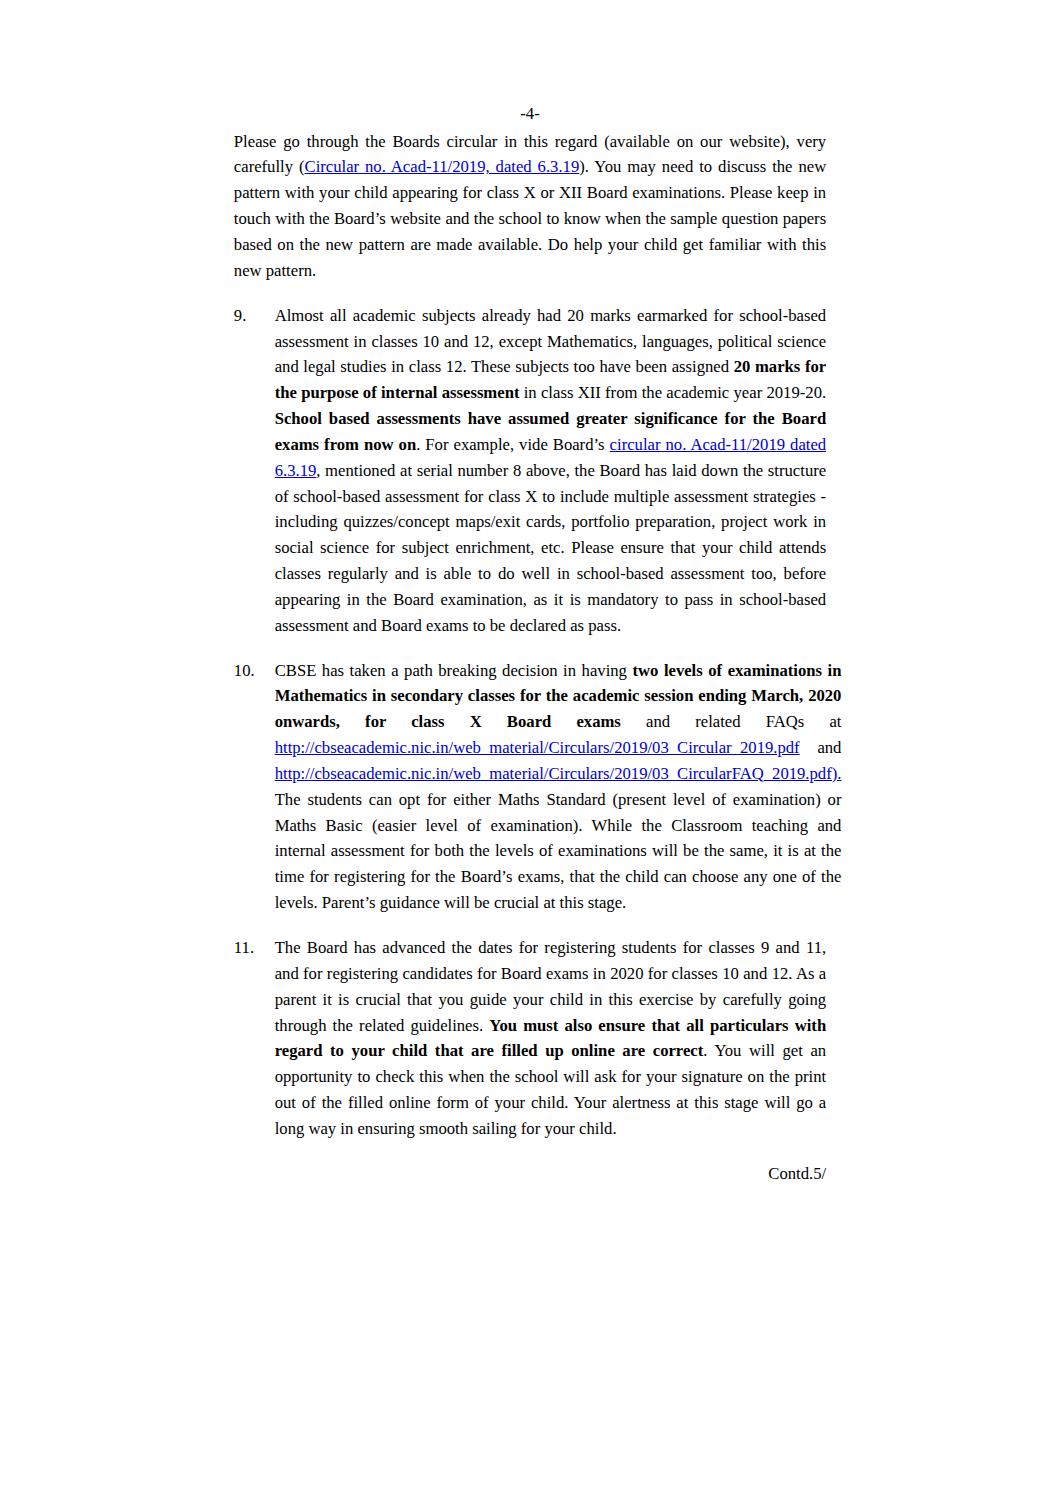-4-
Please go through the Boards circular in this regard (available on our website), very carefully (Circular no. Acad-11/2019, dated 6.3.19). You may need to discuss the new pattern with your child appearing for class X or XII Board examinations. Please keep in touch with the Board’s website and the school to know when the sample question papers based on the new pattern are made available. Do help your child get familiar with this new pattern.
9. Almost all academic subjects already had 20 marks earmarked for school-based assessment in classes 10 and 12, except Mathematics, languages, political science and legal studies in class 12. These subjects too have been assigned 20 marks for the purpose of internal assessment in class XII from the academic year 2019-20. School based assessments have assumed greater significance for the Board exams from now on. For example, vide Board’s circular no. Acad-11/2019 dated 6.3.19, mentioned at serial number 8 above, the Board has laid down the structure of school-based assessment for class X to include multiple assessment strategies - including quizzes/concept maps/exit cards, portfolio preparation, project work in social science for subject enrichment, etc. Please ensure that your child attends classes regularly and is able to do well in school-based assessment too, before appearing in the Board examination, as it is mandatory to pass in school-based assessment and Board exams to be declared as pass.
10. CBSE has taken a path breaking decision in having two levels of examinations in Mathematics in secondary classes for the academic session ending March, 2020 onwards, for class X Board exams and related FAQs at http://cbseacademic.nic.in/web_material/Circulars/2019/03_Circular_2019.pdf and http://cbseacademic.nic.in/web_material/Circulars/2019/03_CircularFAQ_2019.pdf). The students can opt for either Maths Standard (present level of examination) or Maths Basic (easier level of examination). While the Classroom teaching and internal assessment for both the levels of examinations will be the same, it is at the time for registering for the Board’s exams, that the child can choose any one of the levels. Parent’s guidance will be crucial at this stage.
11. The Board has advanced the dates for registering students for classes 9 and 11, and for registering candidates for Board exams in 2020 for classes 10 and 12. As a parent it is crucial that you guide your child in this exercise by carefully going through the related guidelines. You must also ensure that all particulars with regard to your child that are filled up online are correct. You will get an opportunity to check this when the school will ask for your signature on the print out of the filled online form of your child. Your alertness at this stage will go a long way in ensuring smooth sailing for your child.
Contd.5/